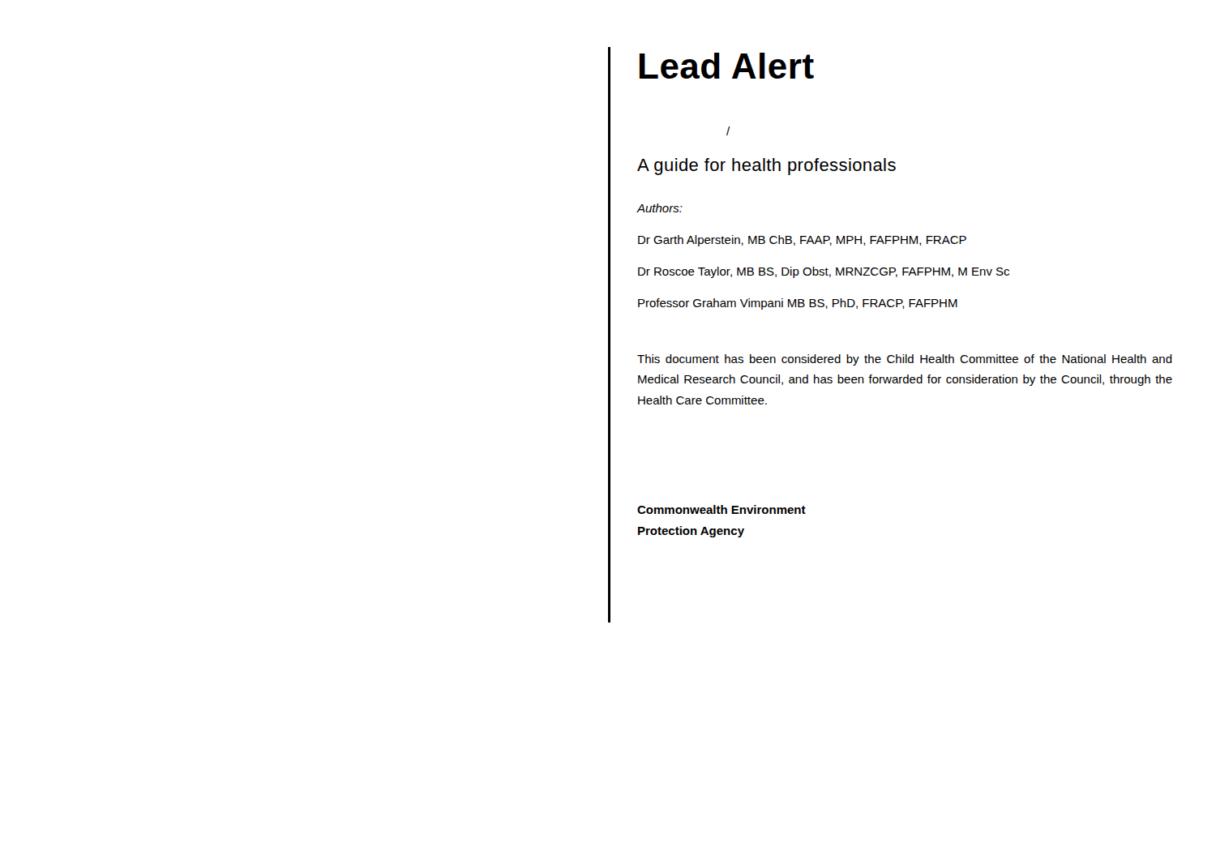Lead Alert
/
A guide for health professionals
Authors:
Dr Garth Alperstein, MB ChB, FAAP, MPH, FAFPHM, FRACP
Dr Roscoe Taylor, MB BS, Dip Obst, MRNZCGP, FAFPHM, M Env Sc
Professor Graham Vimpani MB BS, PhD, FRACP, FAFPHM
This document has been considered by the Child Health Committee of the National Health and Medical Research Council, and has been forwarded for consideration by the Council, through the Health Care Committee.
Commonwealth Environment
Protection Agency